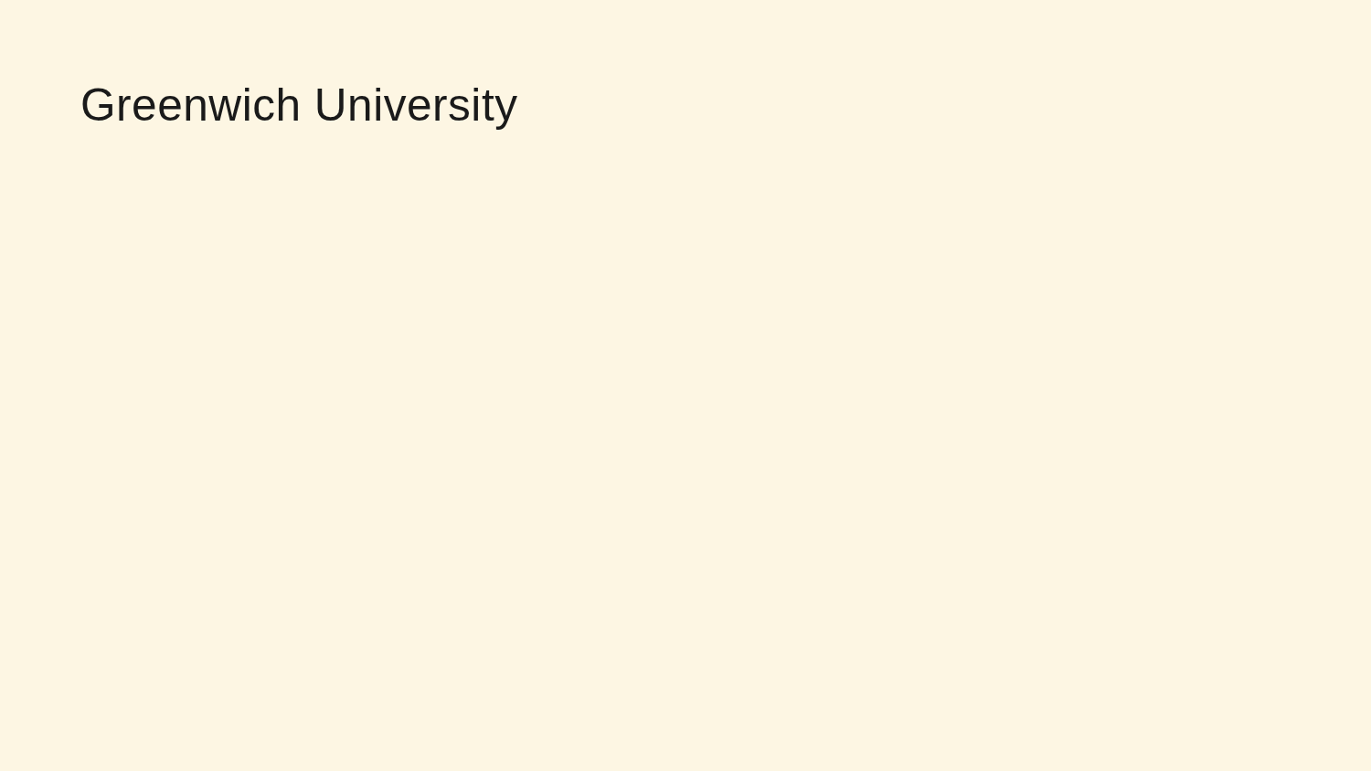Greenwich University